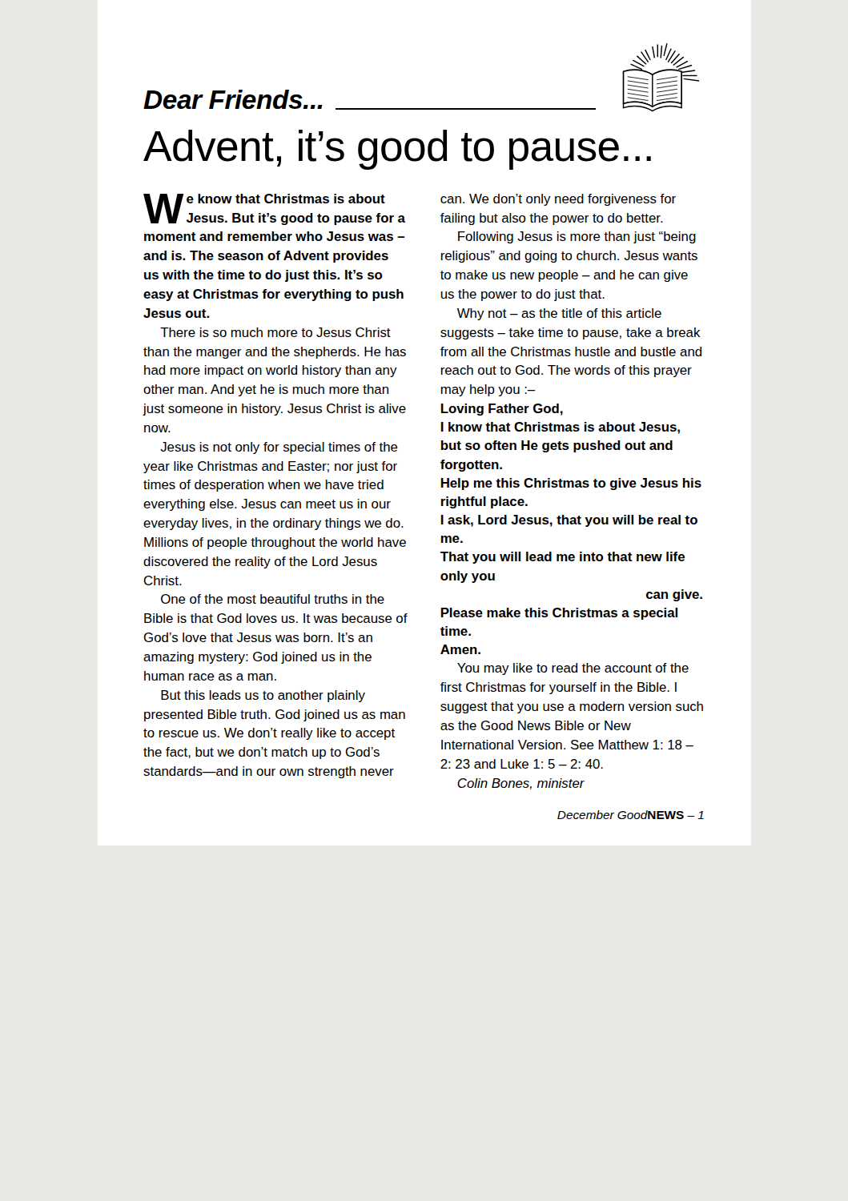Dear Friends...
Advent, it’s good to pause...
We know that Christmas is about Jesus. But it’s good to pause for a moment and remember who Jesus was – and is. The season of Advent provides us with the time to do just this. It’s so easy at Christmas for everything to push Jesus out.
There is so much more to Jesus Christ than the manger and the shepherds. He has had more impact on world history than any other man. And yet he is much more than just someone in history. Jesus Christ is alive now.
Jesus is not only for special times of the year like Christmas and Easter; nor just for times of desperation when we have tried everything else. Jesus can meet us in our everyday lives, in the ordinary things we do. Millions of people throughout the world have discovered the reality of the Lord Jesus Christ.
One of the most beautiful truths in the Bible is that God loves us. It was because of God’s love that Jesus was born. It’s an amazing mystery: God joined us in the human race as a man.
But this leads us to another plainly presented Bible truth. God joined us as man to rescue us. We don’t really like to accept the fact, but we don’t match up to God’s standards—and in our own strength never can. We don’t only need forgiveness for failing but also the power to do better.
Following Jesus is more than just “being religious” and going to church. Jesus wants to make us new people – and he can give us the power to do just that.
Why not – as the title of this article suggests – take time to pause, take a break from all the Christmas hustle and bustle and reach out to God. The words of this prayer may help you :–
Loving Father God,
I know that Christmas is about Jesus,
but so often He gets pushed out and forgotten.
Help me this Christmas to give Jesus his rightful place.
I ask, Lord Jesus, that you will be real to me.
That you will lead me into that new life only you
can give. Please make this Christmas a special time.
Amen.
You may like to read the account of the first Christmas for yourself in the Bible. I suggest that you use a modern version such as the Good News Bible or New International Version. See Matthew 1: 18 – 2: 23 and Luke 1: 5 – 2: 40.
Colin Bones, minister
December Good NEWS – 1